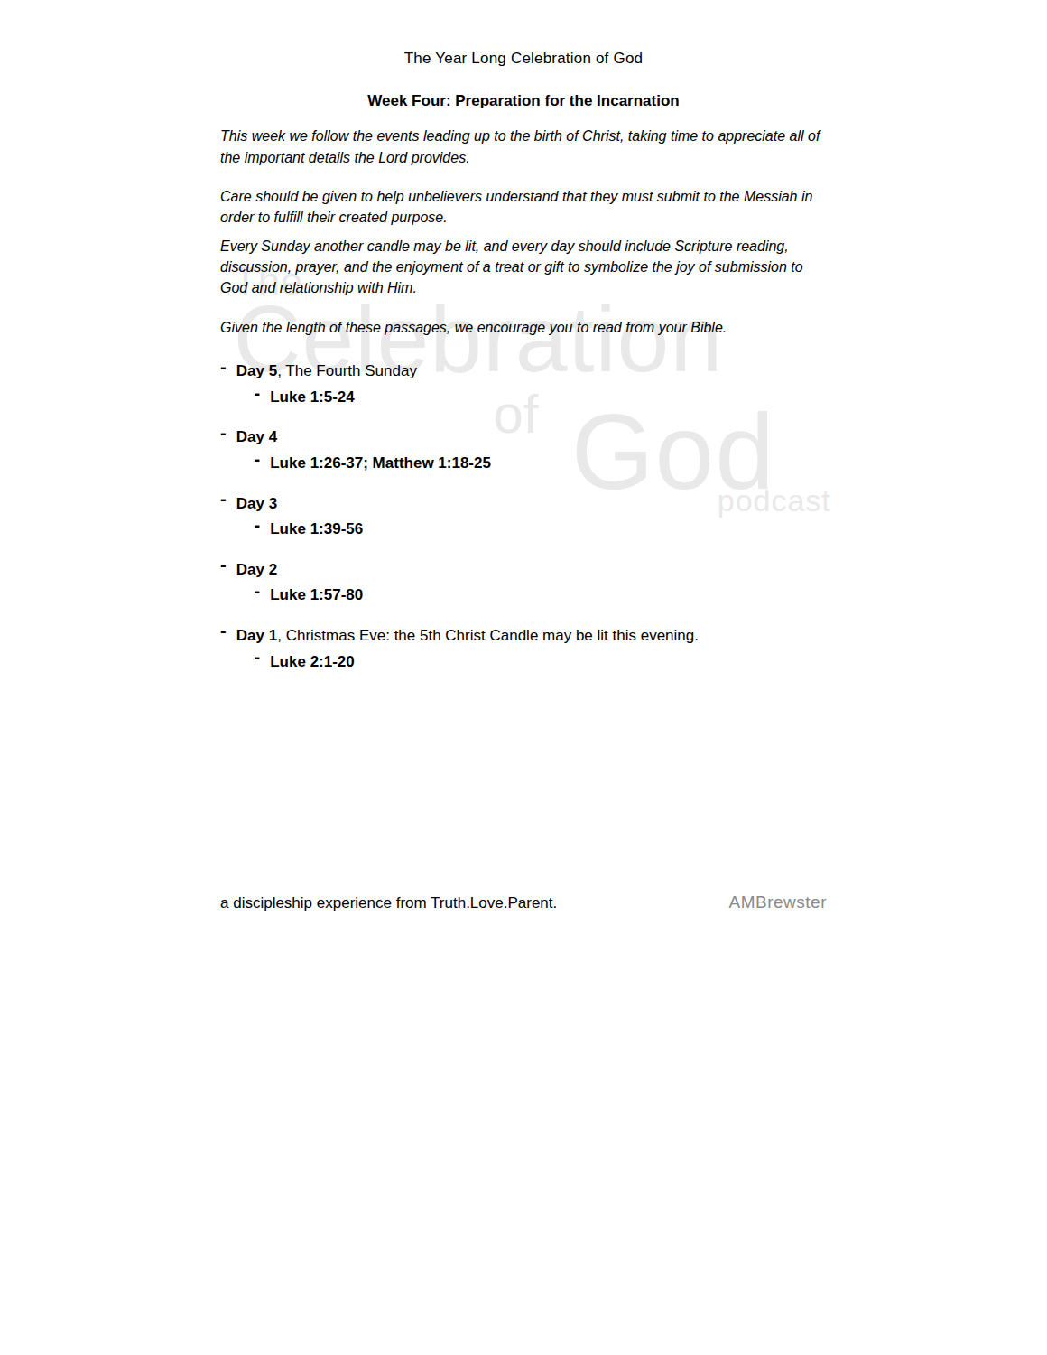The
Celebration
of
God
podcast
The Year Long Celebration of God
Week Four: Preparation for the Incarnation
This week we follow the events leading up to the birth of Christ, taking time to appreciate all of the important details the Lord provides.
Care should be given to help unbelievers understand that they must submit to the Messiah in order to fulfill their created purpose.
Every Sunday another candle may be lit, and every day should include Scripture reading, discussion, prayer, and the enjoyment of a treat or gift to symbolize the joy of submission to God and relationship with Him.
Given the length of these passages, we encourage you to read from your Bible.
Day 5, The Fourth Sunday
Luke 1:5-24
Day 4
Luke 1:26-37; Matthew 1:18-25
Day 3
Luke 1:39-56
Day 2
Luke 1:57-80
Day 1, Christmas Eve: the 5th Christ Candle may be lit this evening.
Luke 2:1-20
a discipleship experience from Truth.Love.Parent.
AMBrewster